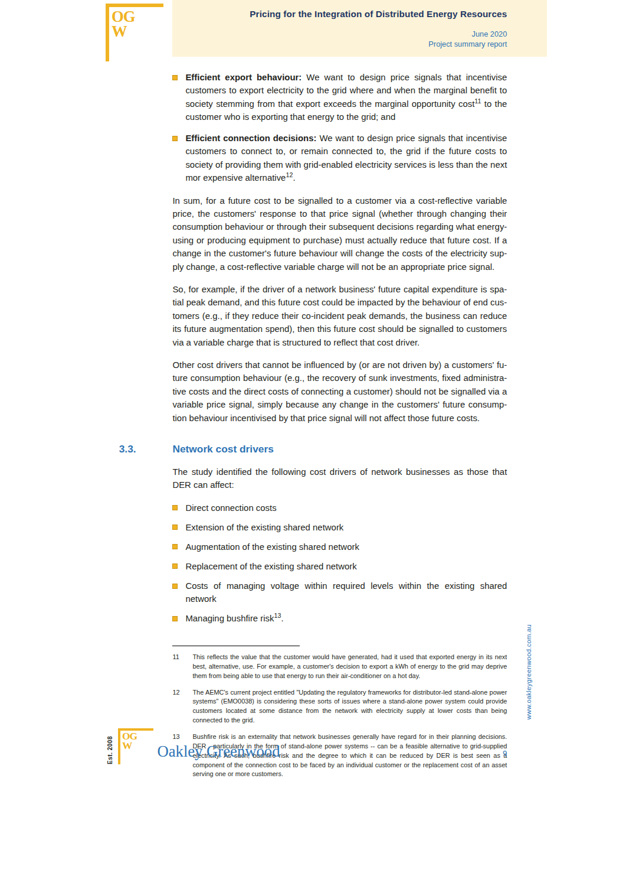OG
W
Pricing for the Integration of Distributed Energy Resources
June 2020
Project summary report
Efficient export behaviour: We want to design price signals that incentivise customers to export electricity to the grid where and when the marginal benefit to society stemming from that export exceeds the marginal opportunity cost11 to the customer who is exporting that energy to the grid; and
Efficient connection decisions: We want to design price signals that incentivise customers to connect to, or remain connected to, the grid if the future costs to society of providing them with grid-enabled electricity services is less than the next mor expensive alternative12.
In sum, for a future cost to be signalled to a customer via a cost-reflective variable price, the customers' response to that price signal (whether through changing their consumption behaviour or through their subsequent decisions regarding what energy-using or producing equipment to purchase) must actually reduce that future cost. If a change in the customer's future behaviour will change the costs of the electricity supply change, a cost-reflective variable charge will not be an appropriate price signal.
So, for example, if the driver of a network business' future capital expenditure is spatial peak demand, and this future cost could be impacted by the behaviour of end customers (e.g., if they reduce their co-incident peak demands, the business can reduce its future augmentation spend), then this future cost should be signalled to customers via a variable charge that is structured to reflect that cost driver.
Other cost drivers that cannot be influenced by (or are not driven by) a customers' future consumption behaviour (e.g., the recovery of sunk investments, fixed administrative costs and the direct costs of connecting a customer) should not be signalled via a variable price signal, simply because any change in the customers' future consumption behaviour incentivised by that price signal will not affect those future costs.
3.3. Network cost drivers
The study identified the following cost drivers of network businesses as those that DER can affect:
Direct connection costs
Extension of the existing shared network
Augmentation of the existing shared network
Replacement of the existing shared network
Costs of managing voltage within required levels within the existing shared network
Managing bushfire risk13.
11
This reflects the value that the customer would have generated, had it used that exported energy in its next best, alternative, use. For example, a customer's decision to export a kWh of energy to the grid may deprive them from being able to use that energy to run their air-conditioner on a hot day.
12
The AEMC's current project entitled "Updating the regulatory frameworks for distributor-led stand-alone power systems" (EMO0038) is considering these sorts of issues where a stand-alone power system could provide customers located at some distance from the network with electricity supply at lower costs than being connected to the grid.
13
Bushfire risk is an externality that network businesses generally have regard for in their planning decisions. DER - particularly in the form of stand-alone power systems -- can be a feasible alternative to grid-supplied electricity. As such, bushfire risk and the degree to which it can be reduced by DER is best seen as a component of the connection cost to be faced by an individual customer or the replacement cost of an asset serving one or more customers.
www.oakleygreenwood.com.au
Est. 2008
OG
W
Oakley Greenwood
9